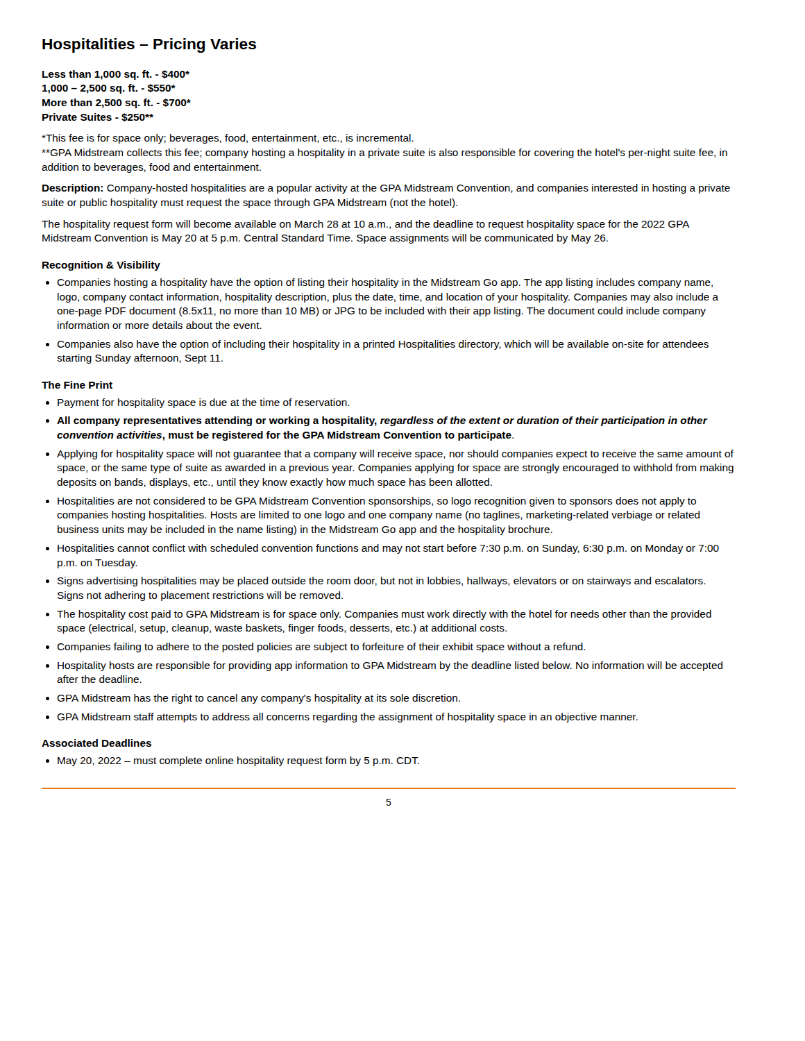Hospitalities – Pricing Varies
Less than 1,000 sq. ft. - $400* 1,000 – 2,500 sq. ft. - $550* More than 2,500 sq. ft. - $700* Private Suites - $250**
*This fee is for space only; beverages, food, entertainment, etc., is incremental.
**GPA Midstream collects this fee; company hosting a hospitality in a private suite is also responsible for covering the hotel's per-night suite fee, in addition to beverages, food and entertainment.
Description: Company-hosted hospitalities are a popular activity at the GPA Midstream Convention, and companies interested in hosting a private suite or public hospitality must request the space through GPA Midstream (not the hotel).
The hospitality request form will become available on March 28 at 10 a.m., and the deadline to request hospitality space for the 2022 GPA Midstream Convention is May 20 at 5 p.m. Central Standard Time. Space assignments will be communicated by May 26.
Recognition & Visibility
Companies hosting a hospitality have the option of listing their hospitality in the Midstream Go app. The app listing includes company name, logo, company contact information, hospitality description, plus the date, time, and location of your hospitality. Companies may also include a one-page PDF document (8.5x11, no more than 10 MB) or JPG to be included with their app listing. The document could include company information or more details about the event.
Companies also have the option of including their hospitality in a printed Hospitalities directory, which will be available on-site for attendees starting Sunday afternoon, Sept 11.
The Fine Print
Payment for hospitality space is due at the time of reservation.
All company representatives attending or working a hospitality, regardless of the extent or duration of their participation in other convention activities, must be registered for the GPA Midstream Convention to participate.
Applying for hospitality space will not guarantee that a company will receive space, nor should companies expect to receive the same amount of space, or the same type of suite as awarded in a previous year. Companies applying for space are strongly encouraged to withhold from making deposits on bands, displays, etc., until they know exactly how much space has been allotted.
Hospitalities are not considered to be GPA Midstream Convention sponsorships, so logo recognition given to sponsors does not apply to companies hosting hospitalities. Hosts are limited to one logo and one company name (no taglines, marketing-related verbiage or related business units may be included in the name listing) in the Midstream Go app and the hospitality brochure.
Hospitalities cannot conflict with scheduled convention functions and may not start before 7:30 p.m. on Sunday, 6:30 p.m. on Monday or 7:00 p.m. on Tuesday.
Signs advertising hospitalities may be placed outside the room door, but not in lobbies, hallways, elevators or on stairways and escalators. Signs not adhering to placement restrictions will be removed.
The hospitality cost paid to GPA Midstream is for space only. Companies must work directly with the hotel for needs other than the provided space (electrical, setup, cleanup, waste baskets, finger foods, desserts, etc.) at additional costs.
Companies failing to adhere to the posted policies are subject to forfeiture of their exhibit space without a refund.
Hospitality hosts are responsible for providing app information to GPA Midstream by the deadline listed below. No information will be accepted after the deadline.
GPA Midstream has the right to cancel any company's hospitality at its sole discretion.
GPA Midstream staff attempts to address all concerns regarding the assignment of hospitality space in an objective manner.
Associated Deadlines
May 20, 2022 – must complete online hospitality request form by 5 p.m. CDT.
5